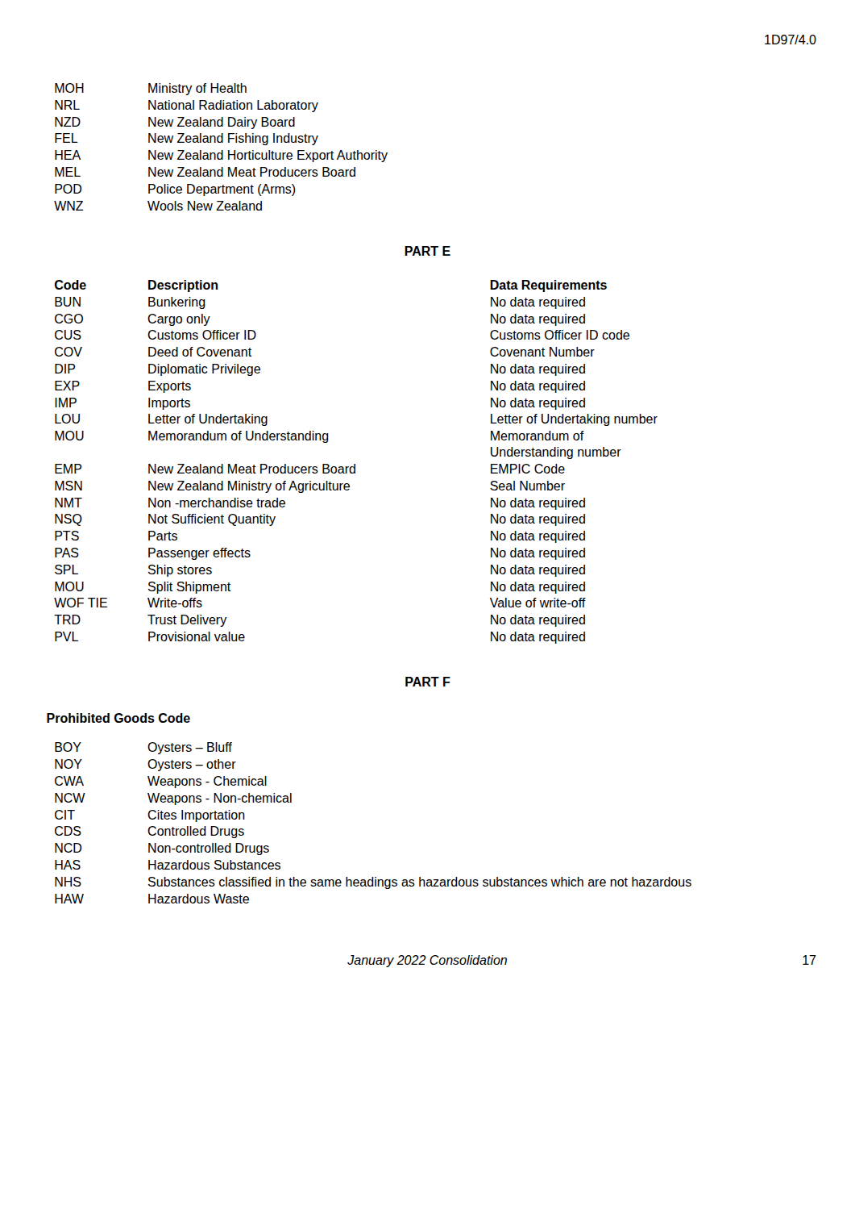1D97/4.0
| MOH | Ministry of Health |
| NRL | National Radiation Laboratory |
| NZD | New Zealand Dairy Board |
| FEL | New Zealand Fishing Industry |
| HEA | New Zealand Horticulture Export Authority |
| MEL | New Zealand Meat Producers Board |
| POD | Police Department (Arms) |
| WNZ | Wools New Zealand |
PART E
| Code | Description | Data Requirements |
| --- | --- | --- |
| BUN | Bunkering | No data required |
| CGO | Cargo only | No data required |
| CUS | Customs Officer ID | Customs Officer ID code |
| COV | Deed of Covenant | Covenant Number |
| DIP | Diplomatic Privilege | No data required |
| EXP | Exports | No data required |
| IMP | Imports | No data required |
| LOU | Letter of Undertaking | Letter of Undertaking number |
| MOU | Memorandum of Understanding | Memorandum of Understanding number |
| EMP | New Zealand Meat Producers Board | EMPIC Code |
| MSN | New Zealand Ministry of Agriculture | Seal Number |
| NMT | Non -merchandise trade | No data required |
| NSQ | Not Sufficient Quantity | No data required |
| PTS | Parts | No data required |
| PAS | Passenger effects | No data required |
| SPL | Ship stores | No data required |
| MOU | Split Shipment | No data required |
| WOF TIE | Write-offs | Value of write-off |
| TRD | Trust Delivery | No data required |
| PVL | Provisional value | No data required |
PART F
Prohibited Goods Code
| BOY | Oysters – Bluff |
| NOY | Oysters – other |
| CWA | Weapons - Chemical |
| NCW | Weapons - Non-chemical |
| CIT | Cites Importation |
| CDS | Controlled Drugs |
| NCD | Non-controlled Drugs |
| HAS | Hazardous Substances |
| NHS | Substances classified in the same headings as hazardous substances which are not hazardous |
| HAW | Hazardous Waste |
January 2022 Consolidation 17